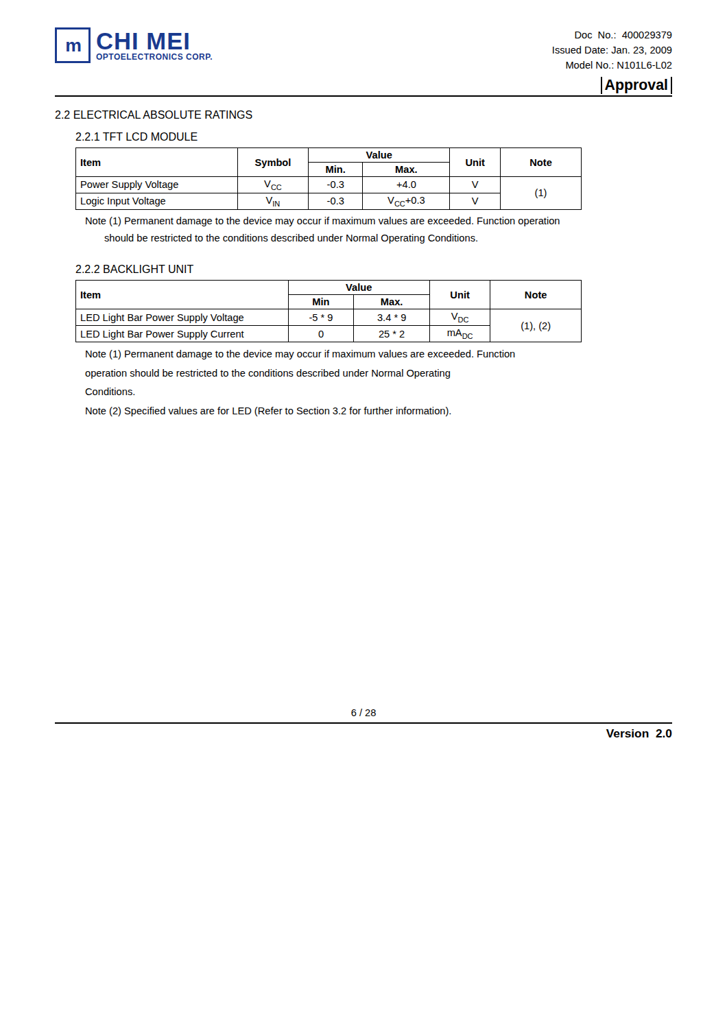m
CHI MEI
OPTOELECTRONICS CORP.
Doc No.: 400029379
Issued Date: Jan. 23, 2009
Model No.: N101L6-L02
Approval
2.2 ELECTRICAL ABSOLUTE RATINGS
2.2.1 TFT LCD MODULE
| Item | Symbol | Value | Unit | Note |
| --- | --- | --- | --- | --- |
| Min. | Max. |
| Power Supply Voltage | V CC | -0.3 | +4.0 | V | (1) |
| Logic Input Voltage | V IN | -0.3 | V CC +0.3 | V |
Note (1) Permanent damage to the device may occur if maximum values are exceeded. Function operation
should be restricted to the conditions described under Normal Operating Conditions.
2.2.2 BACKLIGHT UNIT
| Item | Value | Unit | Note |
| --- | --- | --- | --- |
| Min | Max. |
| LED Light Bar Power Supply Voltage | -5 * 9 | 3.4 * 9 | V DC | (1), (2) |
| LED Light Bar Power Supply Current | 0 | 25 * 2 | mA DC |
Note (1) Permanent damage to the device may occur if maximum values are exceeded. Function
operation should be restricted to the conditions described under Normal Operating
Conditions.
Note (2) Specified values are for LED (Refer to Section 3.2 for further information).
6 / 28
Version 2.0